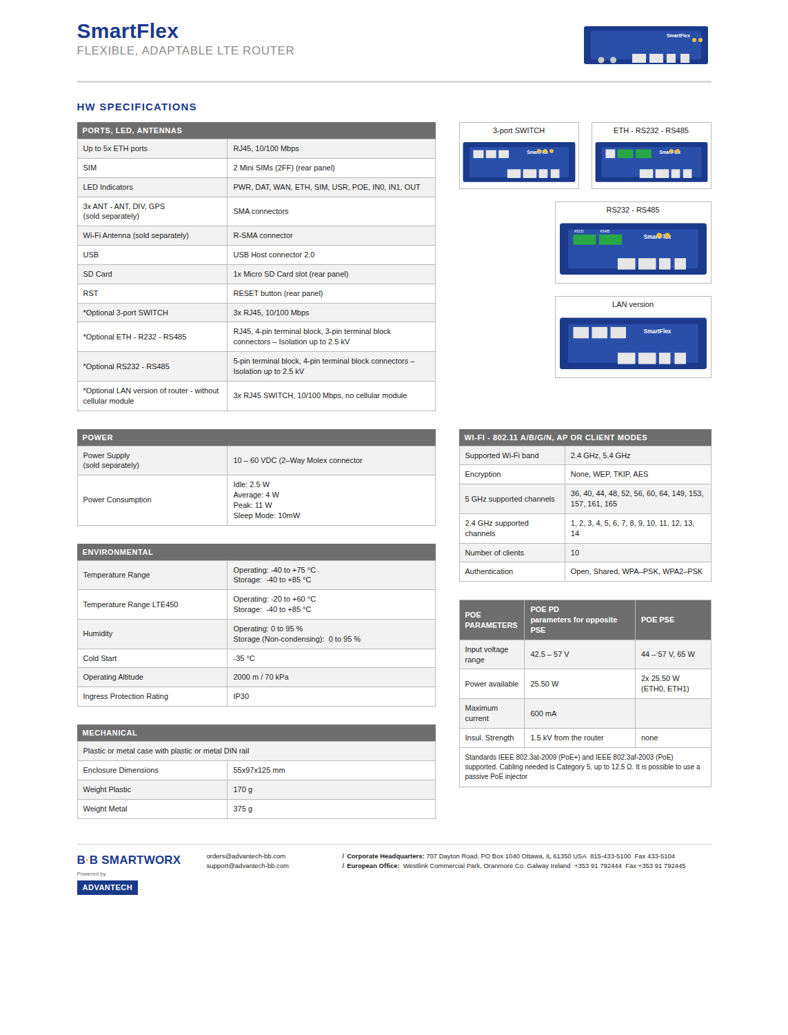SmartFlex
FLEXIBLE, ADAPTABLE LTE ROUTER
HW SPECIFICATIONS
PORTS, LED, ANTENNAS
| Up to 5x ETH ports | RJ45, 10/100 Mbps |
| SIM | 2 Mini SIMs (2FF) (rear panel) |
| LED Indicators | PWR, DAT, WAN, ETH, SIM, USR, POE, IN0, IN1, OUT |
| 3x ANT - ANT, DIV, GPS (sold separately) | SMA connectors |
| Wi-Fi Antenna (sold separately) | R-SMA connector |
| USB | USB Host connector 2.0 |
| SD Card | 1x Micro SD Card slot (rear panel) |
| RST | RESET button (rear panel) |
| *Optional 3-port SWITCH | 3x RJ45, 10/100 Mbps |
| *Optional ETH - R232 - RS485 | RJ45, 4-pin terminal block, 3-pin terminal block connectors – Isolation up to 2.5 kV |
| *Optional RS232 - RS485 | 5-pin terminal block, 4-pin terminal block connectors – Isolation up to 2.5 kV |
| *Optional LAN version of router - without cellular module | 3x RJ45 SWITCH, 10/100 Mbps, no cellular module |
3-port SWITCH
ETH - RS232 - RS485
RS232 - RS485
LAN version
POWER
| Power Supply (sold separately) | 10 – 60 VDC (2–Way Molex connector |
| Power Consumption | Idle: 2.5 W Average: 4 W Peak: 11 W Sleep Mode: 10mW |
ENVIRONMENTAL
| Temperature Range | Operating: -40 to +75 °C Storage: -40 to +85 °C |
| Temperature Range LTE450 | Operating: -20 to +60 °C Storage: -40 to +85 °C |
| Humidity | Operating: 0 to 95 % Storage (Non-condensing): 0 to 95 % |
| Cold Start | -35 °C |
| Operating Altitude | 2000 m / 70 kPa |
| Ingress Protection Rating | IP30 |
MECHANICAL
| Plastic or metal case with plastic or metal DIN rail |
| Enclosure Dimensions | 55x97x125 mm |
| Weight Plastic | 170 g |
| Weight Metal | 375 g |
WI-FI - 802.11 A/B/G/N, AP OR CLIENT MODES
| Supported Wi-Fi band | 2.4 GHz, 5.4 GHz |
| Encryption | None, WEP, TKIP, AES |
| 5 GHz supported channels | 36, 40, 44, 48, 52, 56, 60, 64, 149, 153, 157, 161, 165 |
| 2.4 GHz supported channels | 1, 2, 3, 4, 5, 6, 7, 8, 9, 10, 11, 12, 13, 14 |
| Number of clients | 10 |
| Authentication | Open, Shared, WPA–PSK, WPA2–PSK |
POE PARAMETERS
| POE PARAMETERS | POE PD parameters for opposite PSE | POE PSE |
| --- | --- | --- |
| Input voltage range | 42.5 – 57 V | 44 – 57 V, 65 W |
| Power available | 25.50 W | 2x 25.50 W (ETH0, ETH1) |
| Maximum current | 600 mA | |
| Insul. Strength | 1.5 kV from the router | none |
Standards IEEE 802.3at-2009 (PoE+) and IEEE 802.3af-2003 (PoE) supported. Cabling needed is Category 5, up to 12.5 Ω. It is possible to use a passive PoE injector
B·B SMARTWORX
Powered by
ADVANTECH
orders@advantech-bb.com
support@advantech-bb.com
/Corporate Headquarters: 707 Dayton Road, PO Box 1040 Ottawa, IL 61350 USA 815-433-5100 Fax 433-5104
/European Office: Westlink Commercial Park, Oranmore Co. Galway Ireland +353 91 792444 Fax +353 91 792445